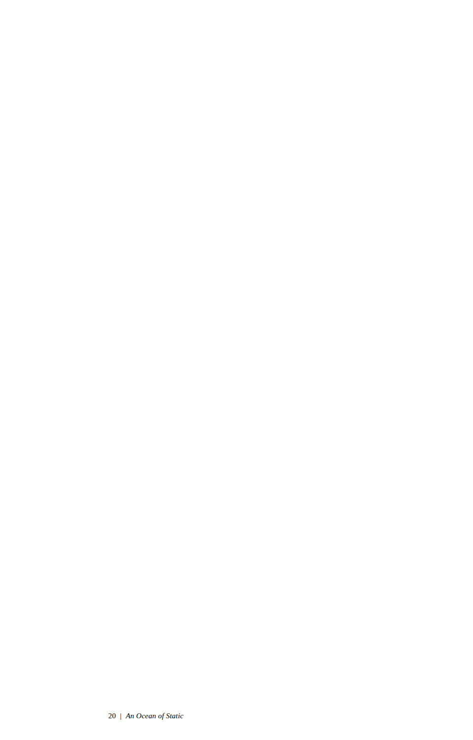20|An Ocean of Static